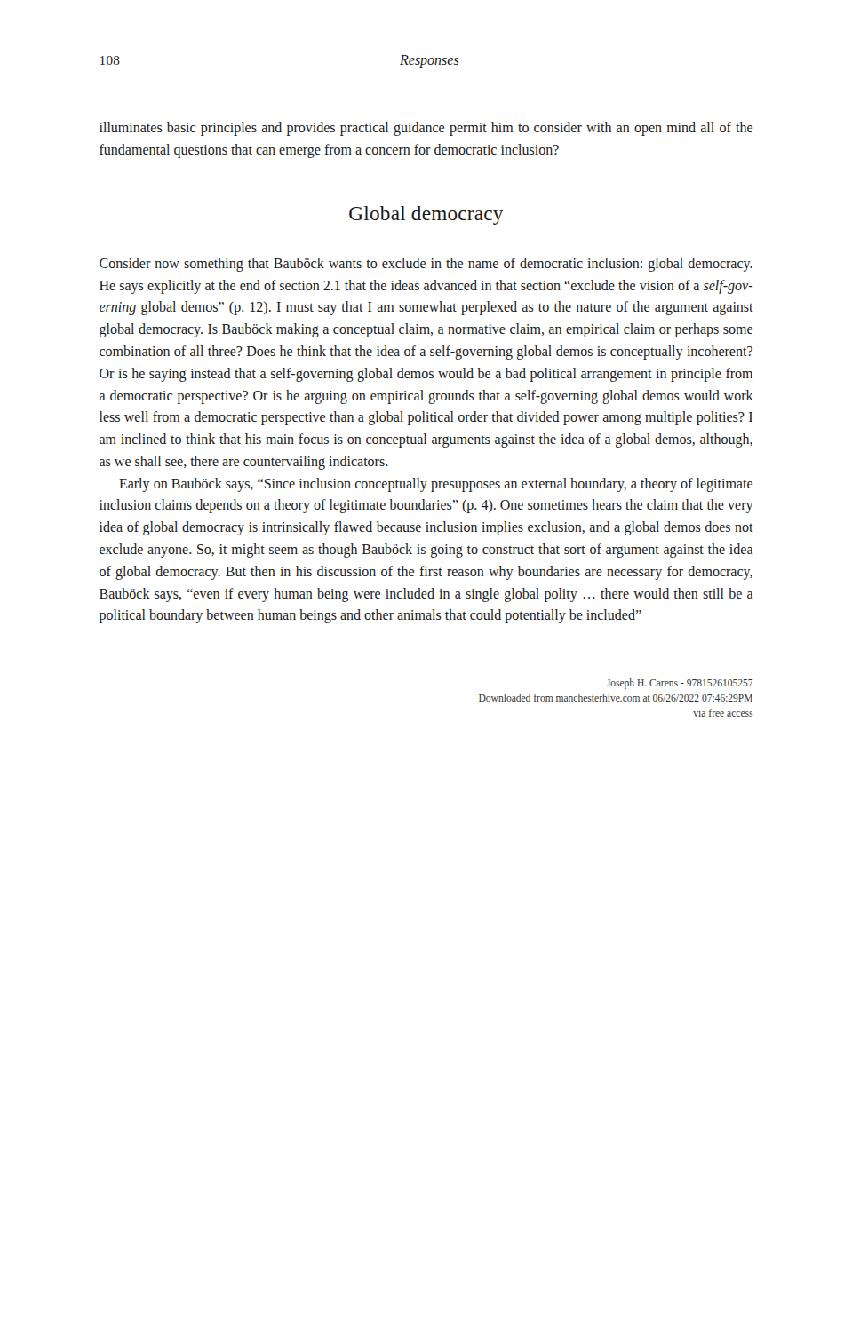108 Responses
illuminates basic principles and provides practical guidance permit him to consider with an open mind all of the fundamental questions that can emerge from a concern for democratic inclusion?
Global democracy
Consider now something that Bauböck wants to exclude in the name of democratic inclusion: global democracy. He says explicitly at the end of section 2.1 that the ideas advanced in that section “exclude the vision of a self-governing global demos” (p. 12). I must say that I am somewhat perplexed as to the nature of the argument against global democracy. Is Bauböck making a conceptual claim, a normative claim, an empirical claim or perhaps some combination of all three? Does he think that the idea of a self-governing global demos is conceptually incoherent? Or is he saying instead that a self-governing global demos would be a bad political arrangement in principle from a democratic perspective? Or is he arguing on empirical grounds that a self-governing global demos would work less well from a democratic perspective than a global political order that divided power among multiple polities? I am inclined to think that his main focus is on conceptual arguments against the idea of a global demos, although, as we shall see, there are countervailing indicators.
Early on Bauböck says, “Since inclusion conceptually presupposes an external boundary, a theory of legitimate inclusion claims depends on a theory of legitimate boundaries” (p. 4). One sometimes hears the claim that the very idea of global democracy is intrinsically flawed because inclusion implies exclusion, and a global demos does not exclude anyone. So, it might seem as though Bauböck is going to construct that sort of argument against the idea of global democracy. But then in his discussion of the first reason why boundaries are necessary for democracy, Bauböck says, “even if every human being were included in a single global polity … there would then still be a political boundary between human beings and other animals that could potentially be included”
Joseph H. Carens - 9781526105257
Downloaded from manchesterhive.com at 06/26/2022 07:46:29PM
via free access